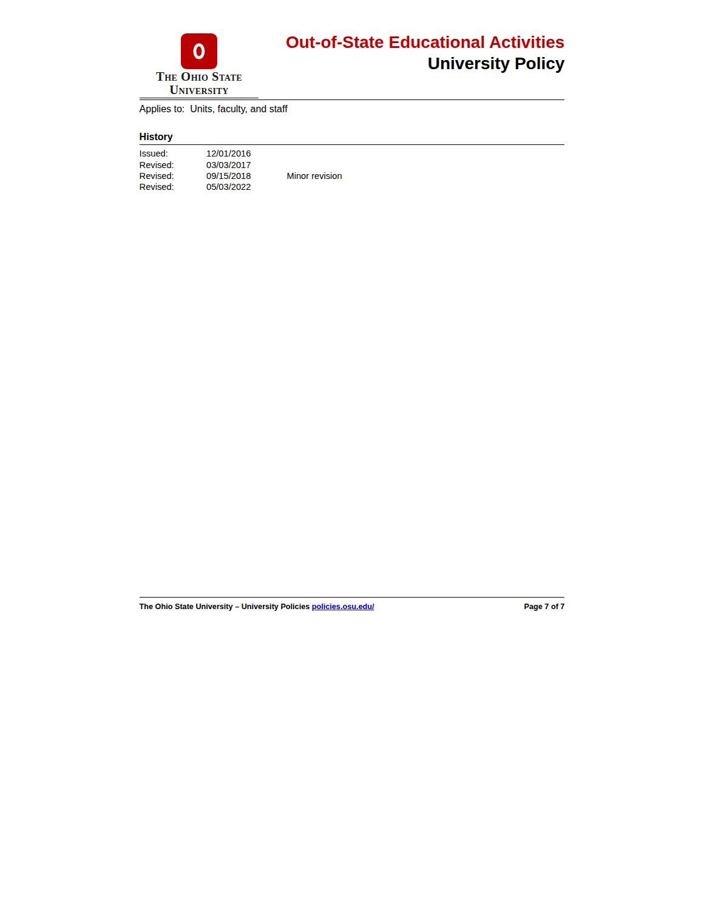The Ohio State University
Out-of-State Educational Activities
University Policy
Applies to: Units, faculty, and staff
History
| Issued: | 12/01/2016 | |
| Revised: | 03/03/2017 | |
| Revised: | 09/15/2018 | Minor revision |
| Revised: | 05/03/2022 | |
The Ohio State University – University Policies policies.osu.edu/
Page 7 of 7